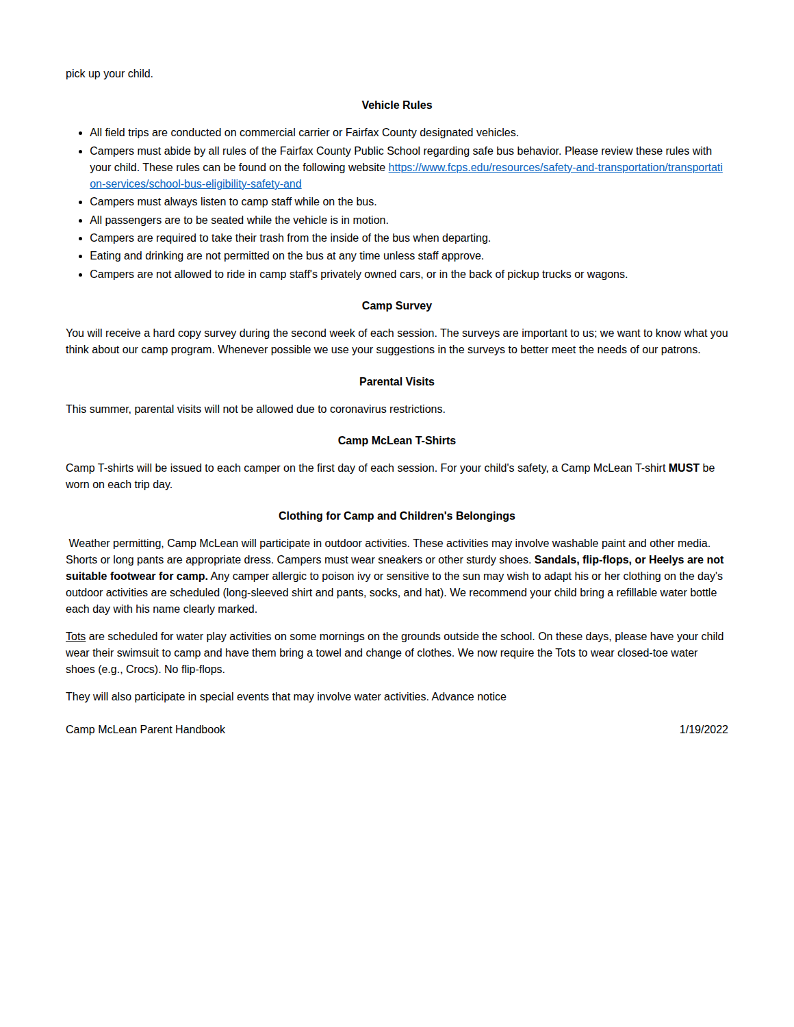pick up your child.
Vehicle Rules
All field trips are conducted on commercial carrier or Fairfax County designated vehicles.
Campers must abide by all rules of the Fairfax County Public School regarding safe bus behavior. Please review these rules with your child. These rules can be found on the following website https://www.fcps.edu/resources/safety-and-transportation/transportation-services/school-bus-eligibility-safety-and
Campers must always listen to camp staff while on the bus.
All passengers are to be seated while the vehicle is in motion.
Campers are required to take their trash from the inside of the bus when departing.
Eating and drinking are not permitted on the bus at any time unless staff approve.
Campers are not allowed to ride in camp staff's privately owned cars, or in the back of pickup trucks or wagons.
Camp Survey
You will receive a hard copy survey during the second week of each session. The surveys are important to us; we want to know what you think about our camp program. Whenever possible we use your suggestions in the surveys to better meet the needs of our patrons.
Parental Visits
This summer, parental visits will not be allowed due to coronavirus restrictions.
Camp McLean T-Shirts
Camp T-shirts will be issued to each camper on the first day of each session. For your child's safety, a Camp McLean T-shirt MUST be worn on each trip day.
Clothing for Camp and Children's Belongings
Weather permitting, Camp McLean will participate in outdoor activities. These activities may involve washable paint and other media. Shorts or long pants are appropriate dress. Campers must wear sneakers or other sturdy shoes. Sandals, flip-flops, or Heelys are not suitable footwear for camp. Any camper allergic to poison ivy or sensitive to the sun may wish to adapt his or her clothing on the day's outdoor activities are scheduled (long-sleeved shirt and pants, socks, and hat). We recommend your child bring a refillable water bottle each day with his name clearly marked.
Tots are scheduled for water play activities on some mornings on the grounds outside the school. On these days, please have your child wear their swimsuit to camp and have them bring a towel and change of clothes. We now require the Tots to wear closed-toe water shoes (e.g., Crocs). No flip-flops.
They will also participate in special events that may involve water activities. Advance notice
Camp McLean Parent Handbook 1/19/2022